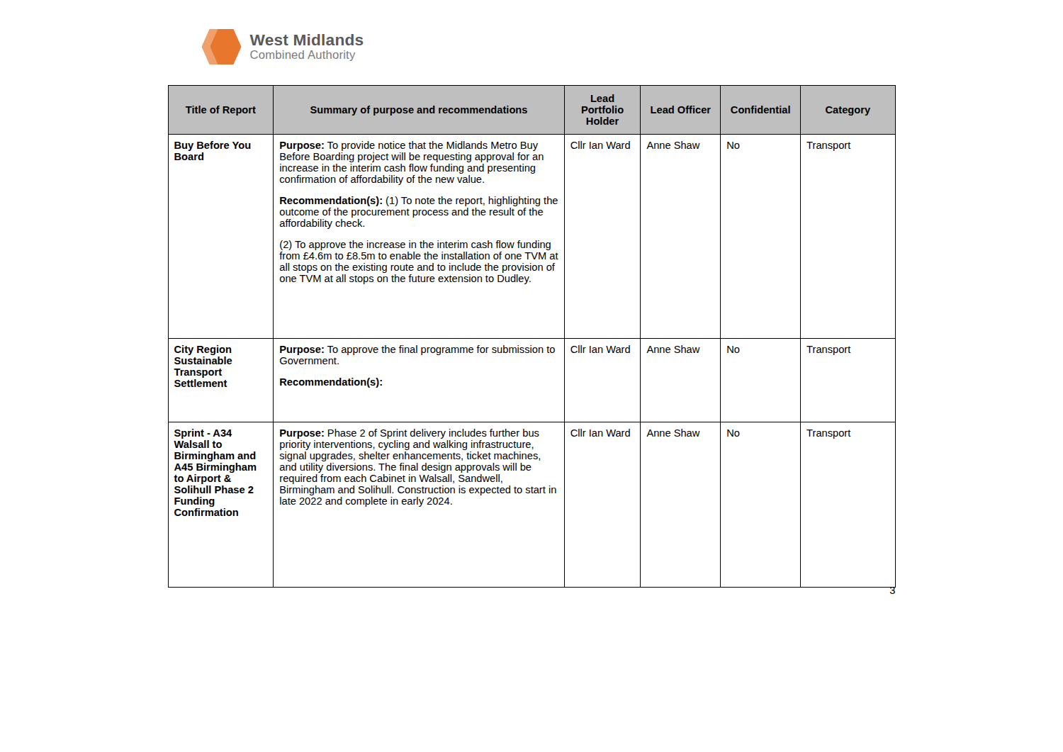West Midlands
Combined Authority
| Title of Report | Summary of purpose and recommendations | Lead Portfolio Holder | Lead Officer | Confidential | Category |
| --- | --- | --- | --- | --- | --- |
| Buy Before You Board | Purpose: To provide notice that the Midlands Metro Buy Before Boarding project will be requesting approval for an increase in the interim cash flow funding and presenting confirmation of affordability of the new value. Recommendation(s): (1) To note the report, highlighting the outcome of the procurement process and the result of the affordability check. (2) To approve the increase in the interim cash flow funding from £4.6m to £8.5m to enable the installation of one TVM at all stops on the existing route and to include the provision of one TVM at all stops on the future extension to Dudley. | Cllr Ian Ward | Anne Shaw | No | Transport |
| City Region Sustainable Transport Settlement | Purpose: To approve the final programme for submission to Government. Recommendation(s): | Cllr Ian Ward | Anne Shaw | No | Transport |
| Sprint - A34 Walsall to Birmingham and A45 Birmingham to Airport & Solihull Phase 2 Funding Confirmation | Purpose: Phase 2 of Sprint delivery includes further bus priority interventions, cycling and walking infrastructure, signal upgrades, shelter enhancements, ticket machines, and utility diversions. The final design approvals will be required from each Cabinet in Walsall, Sandwell, Birmingham and Solihull. Construction is expected to start in late 2022 and complete in early 2024. | Cllr Ian Ward | Anne Shaw | No | Transport |
3